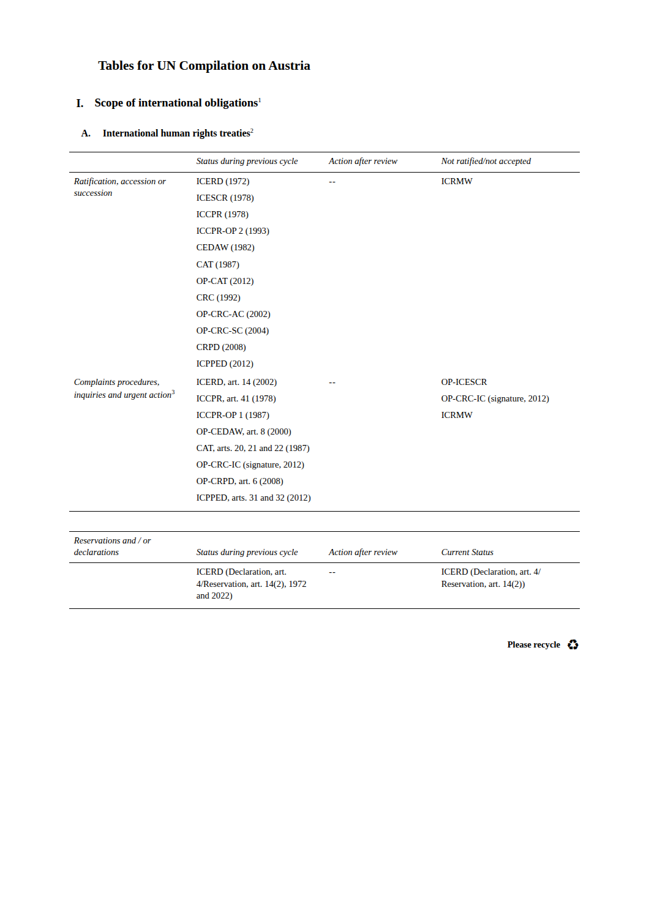Tables for UN Compilation on Austria
I. Scope of international obligations1
A. International human rights treaties2
| | Status during previous cycle | Action after review | Not ratified/not accepted |
| --- | --- | --- | --- |
| Ratification, accession or succession | ICERD (1972) ICESCR (1978) ICCPR (1978) ICCPR-OP 2 (1993) CEDAW (1982) CAT (1987) OP-CAT (2012) CRC (1992) OP-CRC-AC (2002) OP-CRC-SC (2004) CRPD (2008) ICPPED (2012) | -- | ICRMW |
| Complaints procedures, inquiries and urgent action 3 | ICERD, art. 14 (2002) ICCPR, art. 41 (1978) ICCPR-OP 1 (1987) OP-CEDAW, art. 8 (2000) CAT, arts. 20, 21 and 22 (1987) OP-CRC-IC (signature, 2012) OP-CRPD, art. 6 (2008) ICPPED, arts. 31 and 32 (2012) | -- | OP-ICESCR OP-CRC-IC (signature, 2012) ICRMW |
| Reservations and / or declarations | Status during previous cycle | Action after review | Current Status |
| --- | --- | --- | --- |
| | ICERD (Declaration, art. 4/Reservation, art. 14(2), 1972 and 2022) | -- | ICERD (Declaration, art. 4/ Reservation, art. 14(2)) |
Please recycle♻